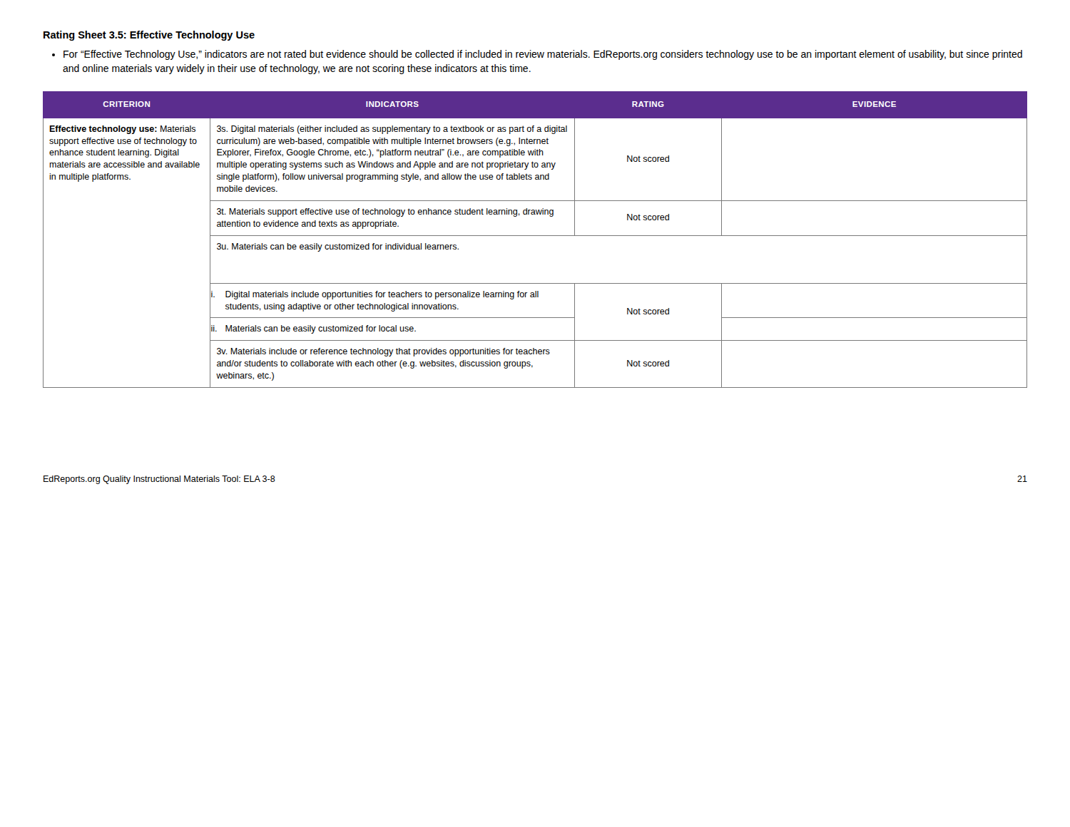Rating Sheet 3.5: Effective Technology Use
For “Effective Technology Use,” indicators are not rated but evidence should be collected if included in review materials. EdReports.org considers technology use to be an important element of usability, but since printed and online materials vary widely in their use of technology, we are not scoring these indicators at this time.
| CRITERION | INDICATORS | RATING | EVIDENCE |
| --- | --- | --- | --- |
| Effective technology use: Materials support effective use of technology to enhance student learning. Digital materials are accessible and available in multiple platforms. | 3s. Digital materials (either included as supplementary to a textbook or as part of a digital curriculum) are web-based, compatible with multiple Internet browsers (e.g., Internet Explorer, Firefox, Google Chrome, etc.), “platform neutral” (i.e., are compatible with multiple operating systems such as Windows and Apple and are not proprietary to any single platform), follow universal programming style, and allow the use of tablets and mobile devices. | Not scored | |
| 3t. Materials support effective use of technology to enhance student learning, drawing attention to evidence and texts as appropriate. | Not scored | |
| 3u. Materials can be easily customized for individual learners. |
| i. Digital materials include opportunities for teachers to personalize learning for all students, using adaptive or other technological innovations. | Not scored | |
| ii. Materials can be easily customized for local use. | |
| 3v. Materials include or reference technology that provides opportunities for teachers and/or students to collaborate with each other (e.g. websites, discussion groups, webinars, etc.) | Not scored | |
EdReports.org Quality Instructional Materials Tool: ELA 3-8 21